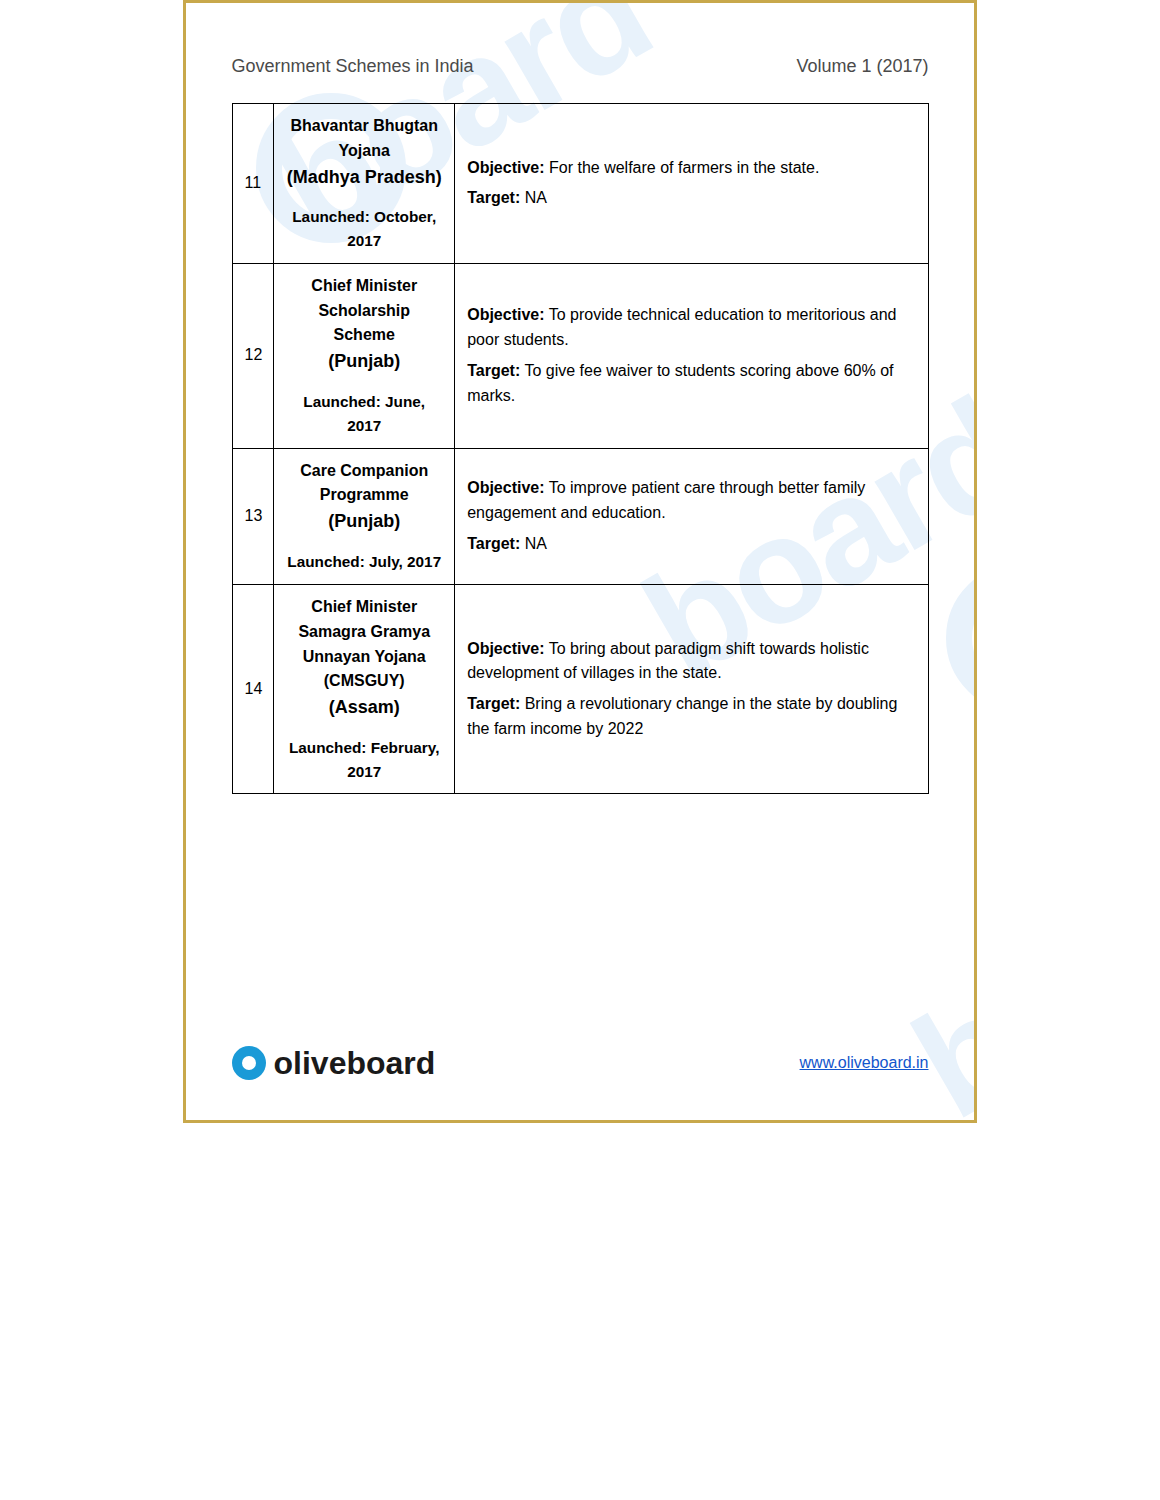board
board
board
Government Schemes in India
Volume 1 (2017)
| 11 | Bhavantar Bhugtan Yojana (Madhya Pradesh) Launched: October, 2017 | Objective: For the welfare of farmers in the state. Target: NA |
| 12 | Chief Minister Scholarship Scheme (Punjab) Launched: June, 2017 | Objective: To provide technical education to meritorious and poor students. Target: To give fee waiver to students scoring above 60% of marks. |
| 13 | Care Companion Programme (Punjab) Launched: July, 2017 | Objective: To improve patient care through better family engagement and education. Target: NA |
| 14 | Chief Minister Samagra Gramya Unnayan Yojana (CMSGUY) (Assam) Launched: February, 2017 | Objective: To bring about paradigm shift towards holistic development of villages in the state. Target: Bring a revolutionary change in the state by doubling the farm income by 2022 |
oliveboard
www.oliveboard.in